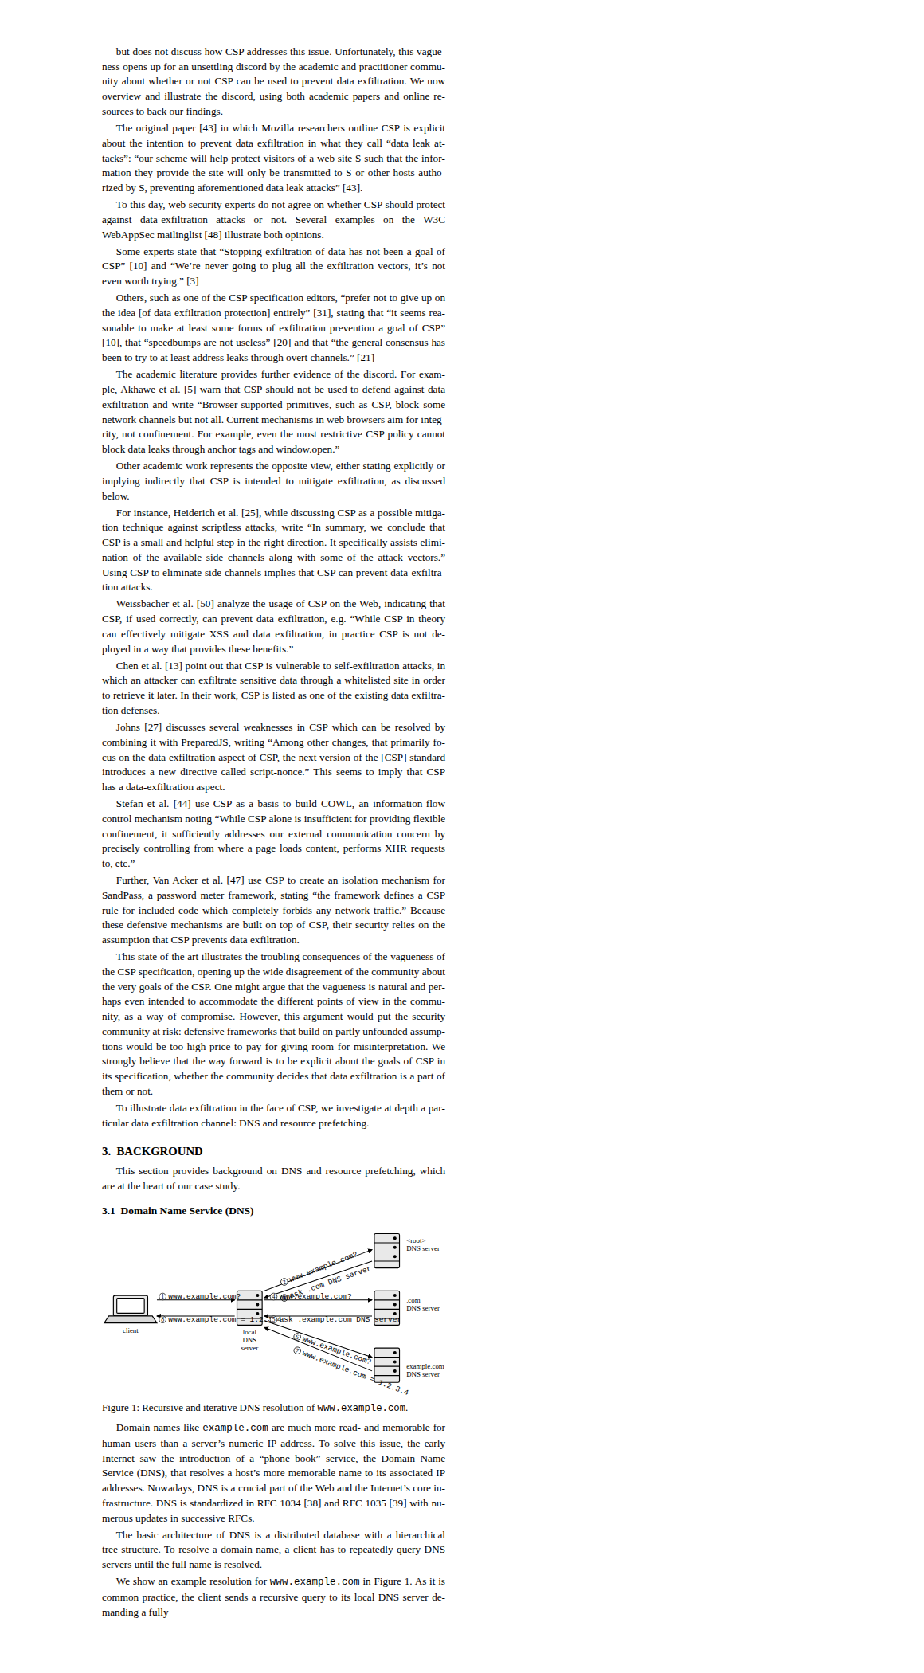but does not discuss how CSP addresses this issue. Unfortunately, this vagueness opens up for an unsettling discord by the academic and practitioner community about whether or not CSP can be used to prevent data exfiltration. We now overview and illustrate the discord, using both academic papers and online resources to back our findings.
The original paper [43] in which Mozilla researchers outline CSP is explicit about the intention to prevent data exfiltration in what they call “data leak attacks”: “our scheme will help protect visitors of a web site S such that the information they provide the site will only be transmitted to S or other hosts authorized by S, preventing aforementioned data leak attacks” [43].
To this day, web security experts do not agree on whether CSP should protect against data-exfiltration attacks or not. Several examples on the W3C WebAppSec mailinglist [48] illustrate both opinions.
Some experts state that “Stopping exfiltration of data has not been a goal of CSP” [10] and “We’re never going to plug all the exfiltration vectors, it’s not even worth trying.” [3]
Others, such as one of the CSP specification editors, “prefer not to give up on the idea [of data exfiltration protection] entirely” [31], stating that “it seems reasonable to make at least some forms of exfiltration prevention a goal of CSP” [10], that “speedbumps are not useless” [20] and that “the general consensus has been to try to at least address leaks through overt channels.” [21]
The academic literature provides further evidence of the discord. For example, Akhawe et al. [5] warn that CSP should not be used to defend against data exfiltration and write “Browser-supported primitives, such as CSP, block some network channels but not all. Current mechanisms in web browsers aim for integrity, not confinement. For example, even the most restrictive CSP policy cannot block data leaks through anchor tags and window.open.”
Other academic work represents the opposite view, either stating explicitly or implying indirectly that CSP is intended to mitigate exfiltration, as discussed below.
For instance, Heiderich et al. [25], while discussing CSP as a possible mitigation technique against scriptless attacks, write “In summary, we conclude that CSP is a small and helpful step in the right direction. It specifically assists elimination of the available side channels along with some of the attack vectors.” Using CSP to eliminate side channels implies that CSP can prevent data-exfiltration attacks.
Weissbacher et al. [50] analyze the usage of CSP on the Web, indicating that CSP, if used correctly, can prevent data exfiltration, e.g. “While CSP in theory can effectively mitigate XSS and data exfiltration, in practice CSP is not deployed in a way that provides these benefits.”
Chen et al. [13] point out that CSP is vulnerable to self-exfiltration attacks, in which an attacker can exfiltrate sensitive data through a whitelisted site in order to retrieve it later. In their work, CSP is listed as one of the existing data exfiltration defenses.
Johns [27] discusses several weaknesses in CSP which can be resolved by combining it with PreparedJS, writing “Among other changes, that primarily focus on the data exfiltration aspect of CSP, the next version of the [CSP] standard introduces a new directive called script-nonce.” This seems to imply that CSP has a data-exfiltration aspect.
Stefan et al. [44] use CSP as a basis to build COWL, an information-flow control mechanism noting “While CSP alone is insufficient for providing flexible confinement, it sufficiently addresses our external communication concern by precisely controlling from where a page loads content, performs XHR requests to, etc.”
Further, Van Acker et al. [47] use CSP to create an isolation mechanism for SandPass, a password meter framework, stating “the framework defines a CSP rule for included code which completely forbids any network traffic.” Because these defensive mechanisms are built on top of CSP, their security relies on the assumption that CSP prevents data exfiltration.
This state of the art illustrates the troubling consequences of the vagueness of the CSP specification, opening up the wide disagreement of the community about the very goals of the CSP. One might argue that the vagueness is natural and perhaps even intended to accommodate the different points of view in the community, as a way of compromise. However, this argument would put the security community at risk: defensive frameworks that build on partly unfounded assumptions would be too high price to pay for giving room for misinterpretation. We strongly believe that the way forward is to be explicit about the goals of CSP in its specification, whether the community decides that data exfiltration is a part of them or not.
To illustrate data exfiltration in the face of CSP, we investigate at depth a particular data exfiltration channel: DNS and resource prefetching.
3. BACKGROUND
This section provides background on DNS and resource prefetching, which are at the heart of our case study.
3.1 Domain Name Service (DNS)
client local DNS server <root> DNS server .com DNS server example.com DNS server 1 www.example.com? 8 www.example.com = 1.2.3.4 2 www.example.com? 3 ask .com DNS server 4 www.example.com? 5 ask .example.com DNS server 6 www.example.com? 7 www.example.com = 1.2.3.4
Figure 1: Recursive and iterative DNS resolution of www.example.com.
Domain names like example.com are much more read- and memorable for human users than a server’s numeric IP address. To solve this issue, the early Internet saw the introduction of a “phone book” service, the Domain Name Service (DNS), that resolves a host’s more memorable name to its associated IP addresses. Nowadays, DNS is a crucial part of the Web and the Internet’s core infrastructure. DNS is standardized in RFC 1034 [38] and RFC 1035 [39] with numerous updates in successive RFCs.
The basic architecture of DNS is a distributed database with a hierarchical tree structure. To resolve a domain name, a client has to repeatedly query DNS servers until the full name is resolved.
We show an example resolution for www.example.com in Figure 1. As it is common practice, the client sends a recursive query to its local DNS server demanding a fully